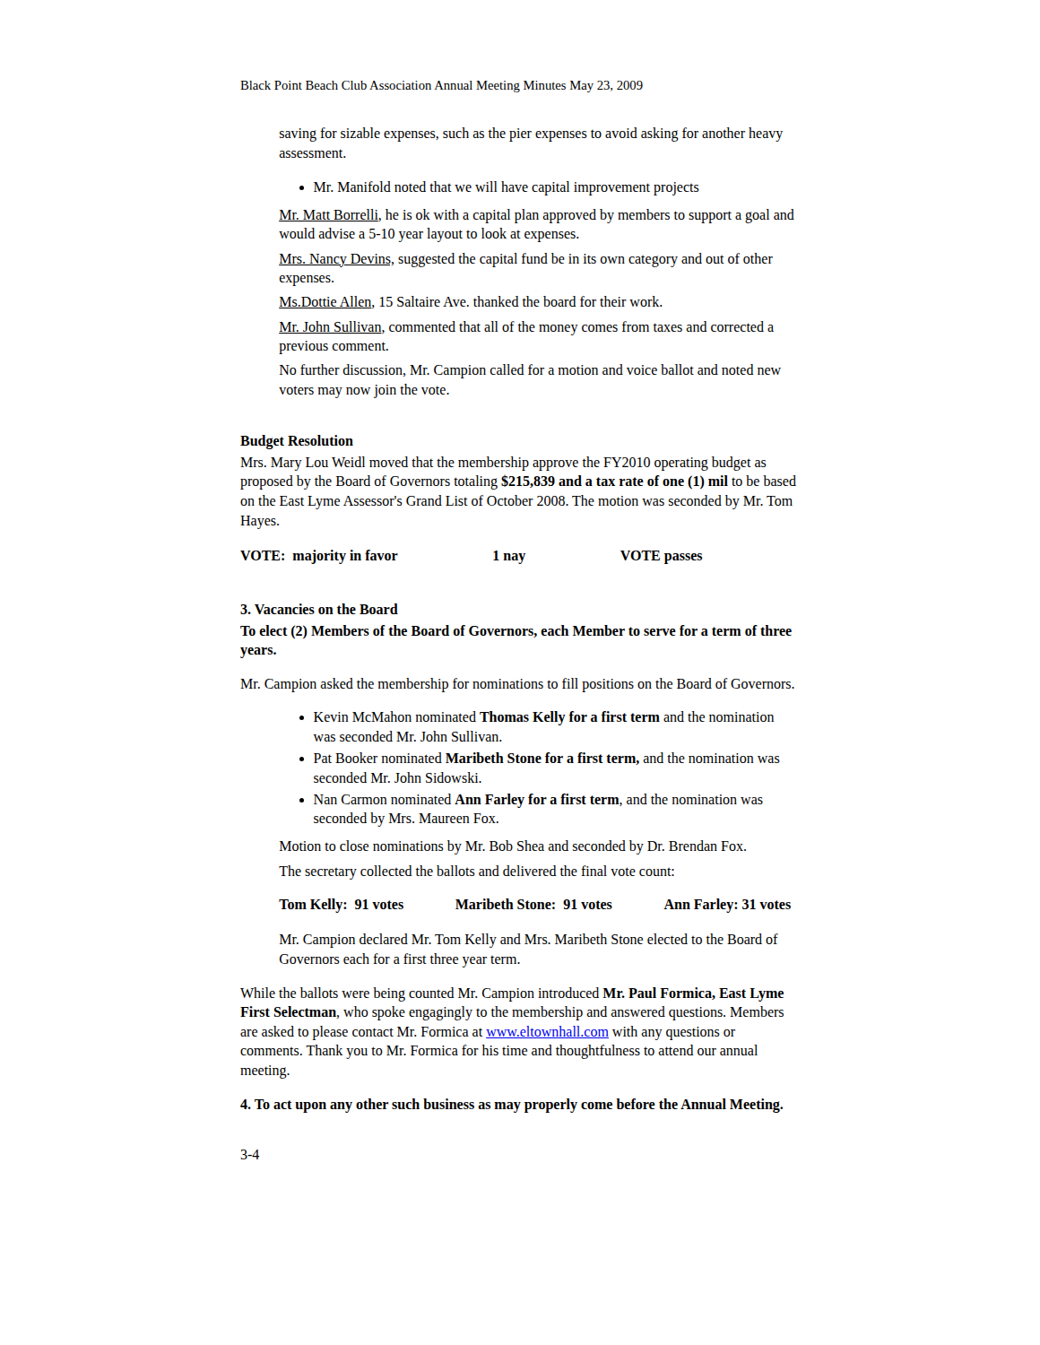Black Point Beach Club Association Annual Meeting Minutes May 23, 2009
saving for sizable expenses, such as the pier expenses to avoid asking for another heavy assessment.
Mr. Manifold noted that we will have capital improvement projects
Mr. Matt Borrelli, he is ok with a capital plan approved by members to support a goal and would advise a 5-10 year layout to look at expenses.
Mrs. Nancy Devins, suggested the capital fund be in its own category and out of other expenses.
Ms.Dottie Allen, 15 Saltaire Ave. thanked the board for their work.
Mr. John Sullivan, commented that all of the money comes from taxes and corrected a previous comment.
No further discussion, Mr. Campion called for a motion and voice ballot and noted new voters may now join the vote.
Budget Resolution
Mrs. Mary Lou Weidl moved that the membership approve the FY2010 operating budget as proposed by the Board of Governors totaling $215,839 and a tax rate of one (1) mil to be based on the East Lyme Assessor's Grand List of October 2008. The motion was seconded by Mr. Tom Hayes.
VOTE: majority in favor 1 nay VOTE passes
3. Vacancies on the Board
To elect (2) Members of the Board of Governors, each Member to serve for a term of three years.
Mr. Campion asked the membership for nominations to fill positions on the Board of Governors.
Kevin McMahon nominated Thomas Kelly for a first term and the nomination was seconded Mr. John Sullivan.
Pat Booker nominated Maribeth Stone for a first term, and the nomination was seconded Mr. John Sidowski.
Nan Carmon nominated Ann Farley for a first term, and the nomination was seconded by Mrs. Maureen Fox.
Motion to close nominations by Mr. Bob Shea and seconded by Dr. Brendan Fox.
The secretary collected the ballots and delivered the final vote count:
Tom Kelly: 91 votes Maribeth Stone: 91 votes Ann Farley: 31 votes
Mr. Campion declared Mr. Tom Kelly and Mrs. Maribeth Stone elected to the Board of Governors each for a first three year term.
While the ballots were being counted Mr. Campion introduced Mr. Paul Formica, East Lyme First Selectman, who spoke engagingly to the membership and answered questions. Members are asked to please contact Mr. Formica at www.eltownhall.com with any questions or comments. Thank you to Mr. Formica for his time and thoughtfulness to attend our annual meeting.
4. To act upon any other such business as may properly come before the Annual Meeting.
3-4